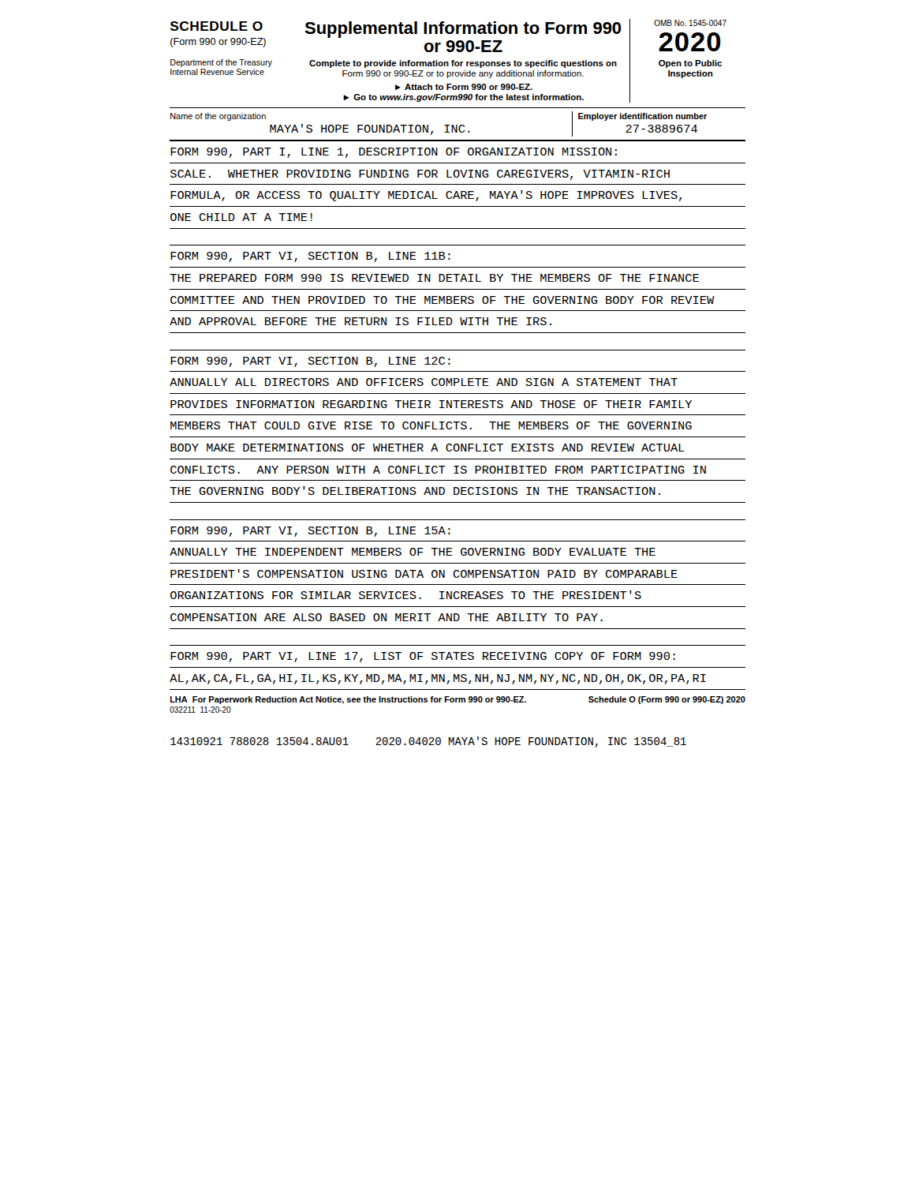SCHEDULE O
(Form 990 or 990-EZ)
Department of the Treasury
Internal Revenue Service
Supplemental Information to Form 990 or 990-EZ
Complete to provide information for responses to specific questions on
Form 990 or 990-EZ or to provide any additional information.
► Attach to Form 990 or 990-EZ.
► Go to www.irs.gov/Form990 for the latest information.
OMB No. 1545-0047
2020
Open to Public
Inspection
Name of the organization
MAYA'S HOPE FOUNDATION, INC.
Employer identification number
27-3889674
FORM 990, PART I, LINE 1, DESCRIPTION OF ORGANIZATION MISSION:
SCALE. WHETHER PROVIDING FUNDING FOR LOVING CAREGIVERS, VITAMIN-RICH
FORMULA, OR ACCESS TO QUALITY MEDICAL CARE, MAYA'S HOPE IMPROVES LIVES,
ONE CHILD AT A TIME!
FORM 990, PART VI, SECTION B, LINE 11B:
THE PREPARED FORM 990 IS REVIEWED IN DETAIL BY THE MEMBERS OF THE FINANCE
COMMITTEE AND THEN PROVIDED TO THE MEMBERS OF THE GOVERNING BODY FOR REVIEW
AND APPROVAL BEFORE THE RETURN IS FILED WITH THE IRS.
FORM 990, PART VI, SECTION B, LINE 12C:
ANNUALLY ALL DIRECTORS AND OFFICERS COMPLETE AND SIGN A STATEMENT THAT
PROVIDES INFORMATION REGARDING THEIR INTERESTS AND THOSE OF THEIR FAMILY
MEMBERS THAT COULD GIVE RISE TO CONFLICTS. THE MEMBERS OF THE GOVERNING
BODY MAKE DETERMINATIONS OF WHETHER A CONFLICT EXISTS AND REVIEW ACTUAL
CONFLICTS. ANY PERSON WITH A CONFLICT IS PROHIBITED FROM PARTICIPATING IN
THE GOVERNING BODY'S DELIBERATIONS AND DECISIONS IN THE TRANSACTION.
FORM 990, PART VI, SECTION B, LINE 15A:
ANNUALLY THE INDEPENDENT MEMBERS OF THE GOVERNING BODY EVALUATE THE
PRESIDENT'S COMPENSATION USING DATA ON COMPENSATION PAID BY COMPARABLE
ORGANIZATIONS FOR SIMILAR SERVICES. INCREASES TO THE PRESIDENT'S
COMPENSATION ARE ALSO BASED ON MERIT AND THE ABILITY TO PAY.
FORM 990, PART VI, LINE 17, LIST OF STATES RECEIVING COPY OF FORM 990:
AL,AK,CA,FL,GA,HI,IL,KS,KY,MD,MA,MI,MN,MS,NH,NJ,NM,NY,NC,ND,OH,OK,OR,PA,RI
LHA For Paperwork Reduction Act Notice, see the Instructions for Form 990 or 990-EZ.
Schedule O (Form 990 or 990-EZ) 2020
032211 11-20-20
14310921 788028 13504.8AU01 2020.04020 MAYA'S HOPE FOUNDATION, INC 13504_81